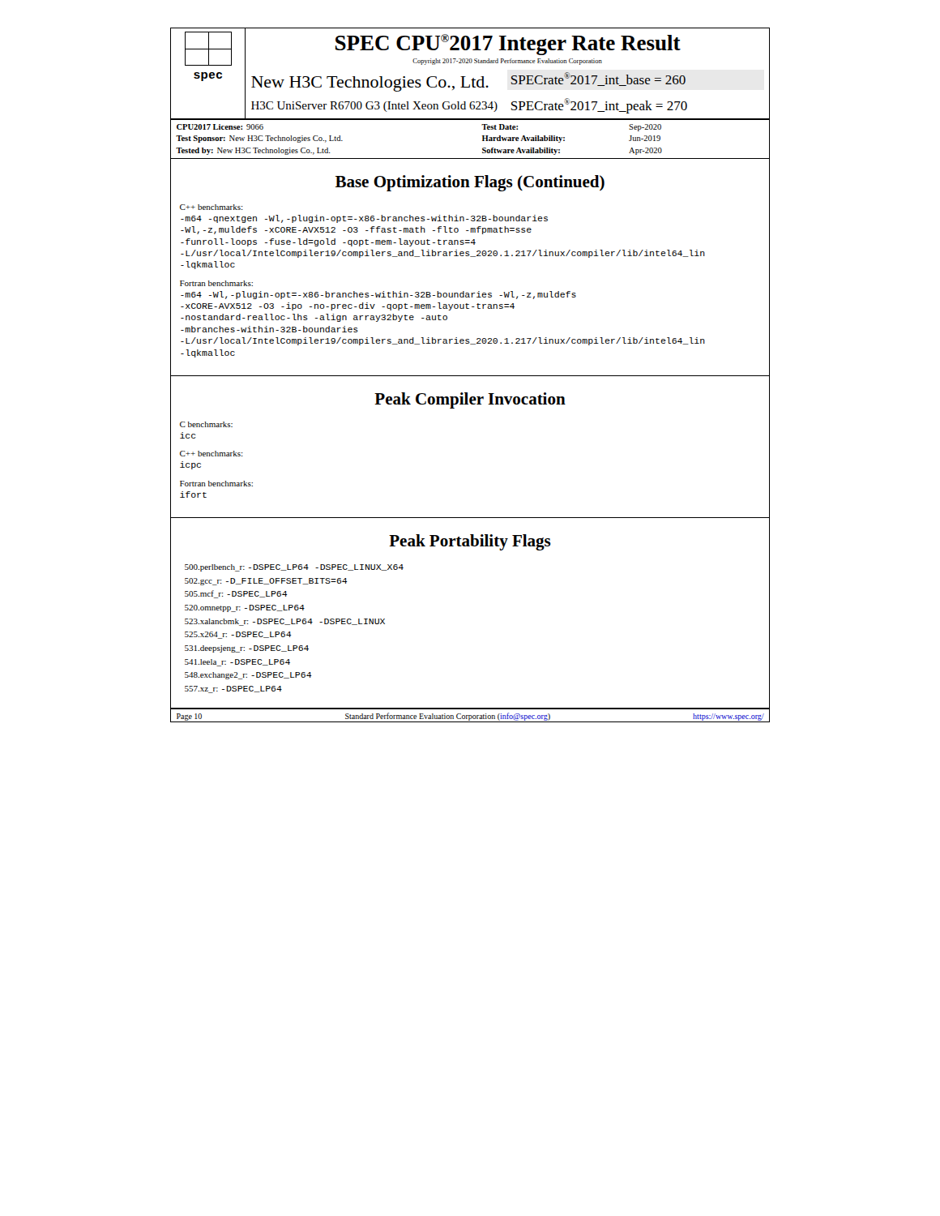spec
SPEC CPU®2017 Integer Rate Result
Copyright 2017-2020 Standard Performance Evaluation Corporation
New H3C Technologies Co., Ltd.
SPECrate®2017_int_base = 260
H3C UniServer R6700 G3 (Intel Xeon Gold 6234)
SPECrate®2017_int_peak = 270
CPU2017 License: 9066
Test Sponsor: New H3C Technologies Co., Ltd.
Tested by: New H3C Technologies Co., Ltd.
Test Date: Sep-2020
Hardware Availability: Jun-2019
Software Availability: Apr-2020
Base Optimization Flags (Continued)
C++ benchmarks:
-m64 -qnextgen -Wl,-plugin-opt=-x86-branches-within-32B-boundaries
-Wl,-z,muldefs -xCORE-AVX512 -O3 -ffast-math -flto -mfpmath=sse
-funroll-loops -fuse-ld=gold -qopt-mem-layout-trans=4
-L/usr/local/IntelCompiler19/compilers_and_libraries_2020.1.217/linux/compiler/lib/intel64_lin
-lqkmalloc
Fortran benchmarks:
-m64 -Wl,-plugin-opt=-x86-branches-within-32B-boundaries -Wl,-z,muldefs
-xCORE-AVX512 -O3 -ipo -no-prec-div -qopt-mem-layout-trans=4
-nostandard-realloc-lhs -align array32byte -auto
-mbranches-within-32B-boundaries
-L/usr/local/IntelCompiler19/compilers_and_libraries_2020.1.217/linux/compiler/lib/intel64_lin
-lqkmalloc
Peak Compiler Invocation
C benchmarks:
icc
C++ benchmarks:
icpc
Fortran benchmarks:
ifort
Peak Portability Flags
500.perlbench_r: -DSPEC_LP64 -DSPEC_LINUX_X64
502.gcc_r: -D_FILE_OFFSET_BITS=64
505.mcf_r: -DSPEC_LP64
520.omnetpp_r: -DSPEC_LP64
523.xalancbmk_r: -DSPEC_LP64 -DSPEC_LINUX
525.x264_r: -DSPEC_LP64
531.deepsjeng_r: -DSPEC_LP64
541.leela_r: -DSPEC_LP64
548.exchange2_r: -DSPEC_LP64
557.xz_r: -DSPEC_LP64
Page 10
Standard Performance Evaluation Corporation (info@spec.org)
https://www.spec.org/